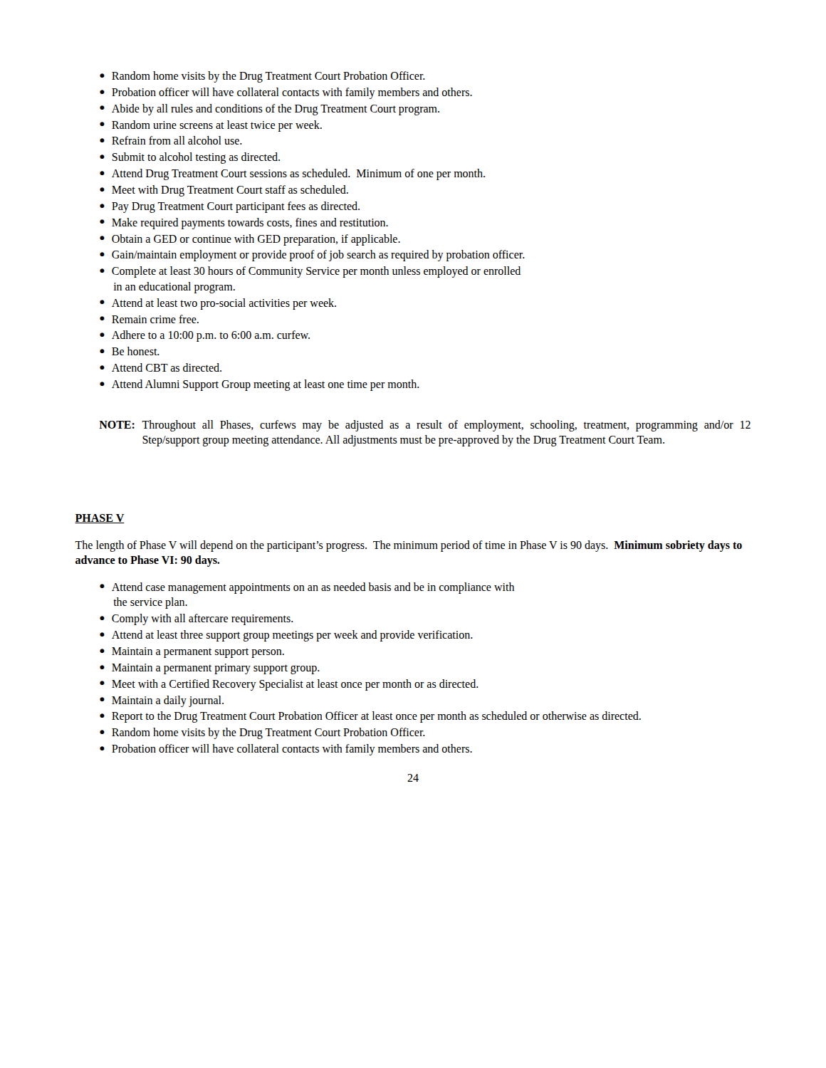Random home visits by the Drug Treatment Court Probation Officer.
Probation officer will have collateral contacts with family members and others.
Abide by all rules and conditions of the Drug Treatment Court program.
Random urine screens at least twice per week.
Refrain from all alcohol use.
Submit to alcohol testing as directed.
Attend Drug Treatment Court sessions as scheduled. Minimum of one per month.
Meet with Drug Treatment Court staff as scheduled.
Pay Drug Treatment Court participant fees as directed.
Make required payments towards costs, fines and restitution.
Obtain a GED or continue with GED preparation, if applicable.
Gain/maintain employment or provide proof of job search as required by probation officer.
Complete at least 30 hours of Community Service per month unless employed or enrolledin an educational program.
Attend at least two pro-social activities per week.
Remain crime free.
Adhere to a 10:00 p.m. to 6:00 a.m. curfew.
Be honest.
Attend CBT as directed.
Attend Alumni Support Group meeting at least one time per month.
NOTE: Throughout all Phases, curfews may be adjusted as a result of employment, schooling, treatment, programming and/or 12 Step/support group meeting attendance. All adjustments must be pre-approved by the Drug Treatment Court Team.
PHASE V
The length of Phase V will depend on the participant’s progress. The minimum period of time in Phase V is 90 days. Minimum sobriety days to advance to Phase VI: 90 days.
Attend case management appointments on an as needed basis and be in compliance withthe service plan.
Comply with all aftercare requirements.
Attend at least three support group meetings per week and provide verification.
Maintain a permanent support person.
Maintain a permanent primary support group.
Meet with a Certified Recovery Specialist at least once per month or as directed.
Maintain a daily journal.
Report to the Drug Treatment Court Probation Officer at least once per month as scheduled or otherwise as directed.
Random home visits by the Drug Treatment Court Probation Officer.
Probation officer will have collateral contacts with family members and others.
24